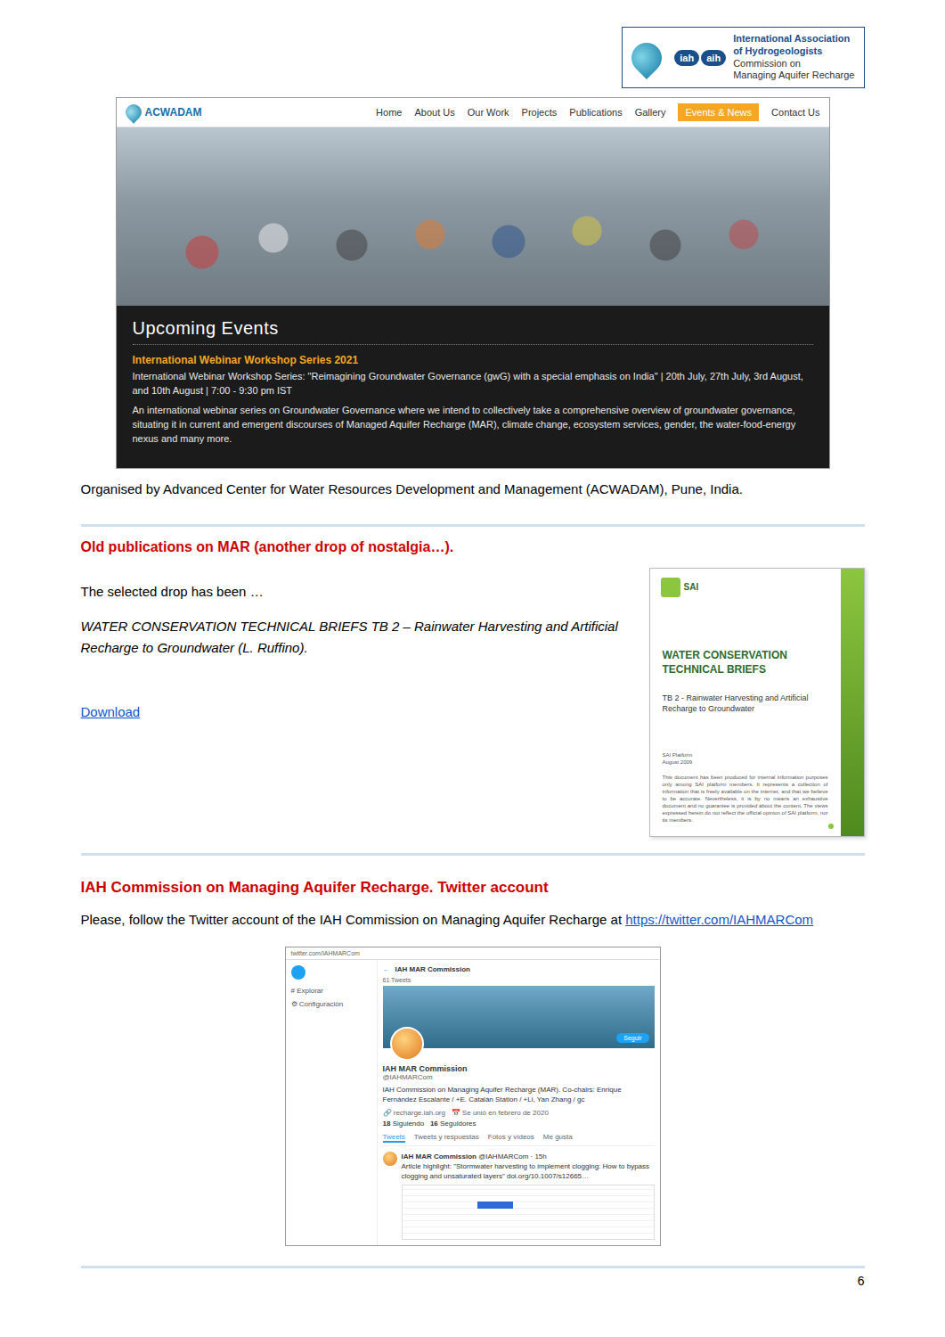iah aih
International Association
of Hydrogeologists
Commission on
Managing Aquifer Recharge
ACWADAM
Home About Us Our Work Projects Publications Gallery Events & News Contact Us
Upcoming Events
International Webinar Workshop Series 2021
International Webinar Workshop Series: "Reimagining Groundwater Governance (gwG) with a special emphasis on India" | 20th July, 27th July, 3rd August, and 10th August | 7:00 - 9:30 pm IST
An international webinar series on Groundwater Governance where we intend to collectively take a comprehensive overview of groundwater governance, situating it in current and emergent discourses of Managed Aquifer Recharge (MAR), climate change, ecosystem services, gender, the water-food-energy nexus and many more.
Organised by Advanced Center for Water Resources Development and Management (ACWADAM), Pune, India.
Old publications on MAR (another drop of nostalgia…).
The selected drop has been …
WATER CONSERVATION TECHNICAL BRIEFS TB 2 – Rainwater Harvesting and Artificial Recharge to Groundwater (L. Ruffino).
Download
SAI
WATER CONSERVATION
TECHNICAL BRIEFS
TB 2 - Rainwater Harvesting and Artificial Recharge to Groundwater
SAI Platform
August 2009
This document has been produced for internal information purposes only among SAI platform members. It represents a collection of information that is freely available on the internet, and that we believe to be accurate. Nevertheless, it is by no means an exhaustive document and no guarantee is provided about the content. The views expressed herein do not reflect the official opinion of SAI platform, nor its members.
IAH Commission on Managing Aquifer Recharge. Twitter account
Please, follow the Twitter account of the IAH Commission on Managing Aquifer Recharge at https://twitter.com/IAHMARCom
twitter.com/IAHMARCom
# Explorar
⚙ Configuración
←IAH MAR Commission
61 Tweets
Seguir
IAH MAR Commission
@IAHMARCom
IAH Commission on Managing Aquifer Recharge (MAR). Co-chairs: Enrique Fernández Escalante / +E. Catalán Station / +Li, Yan Zhang / gc
🔗 recharge.iah.org 📅 Se unió en febrero de 2020
18 Siguiendo 16 Seguidores
Tweets Tweets y respuestas Fotos y vídeos Me gusta
IAH MAR Commission @IAHMARCom · 15h
Article highlight: "Stormwater harvesting to implement clogging: How to bypass clogging and unsaturated layers" doi.org/10.1007/s12665…
6